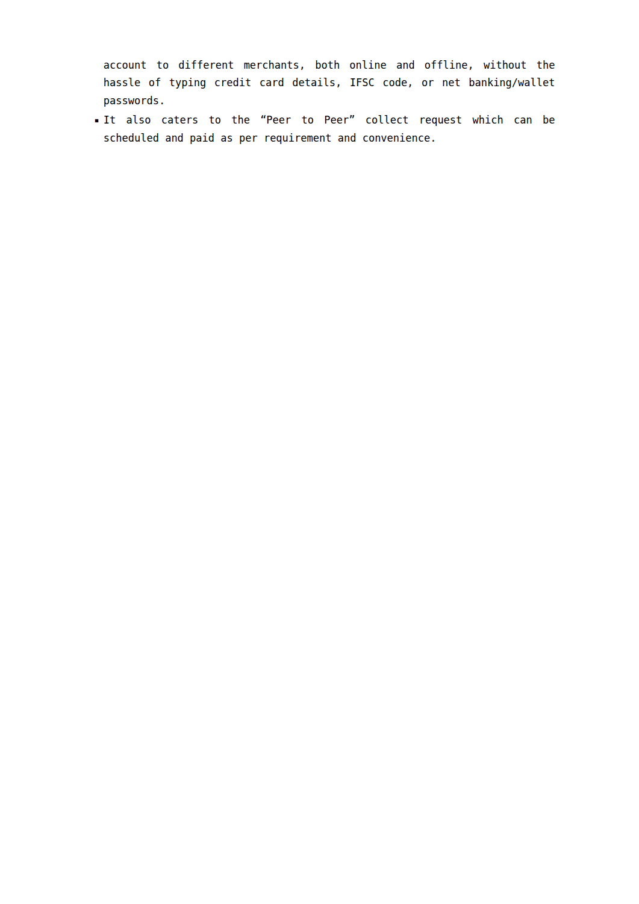account to different merchants, both online and offline, without the hassle of typing credit card details, IFSC code, or net banking/wallet passwords.
It also caters to the “Peer to Peer” collect request which can be scheduled and paid as per requirement and convenience.